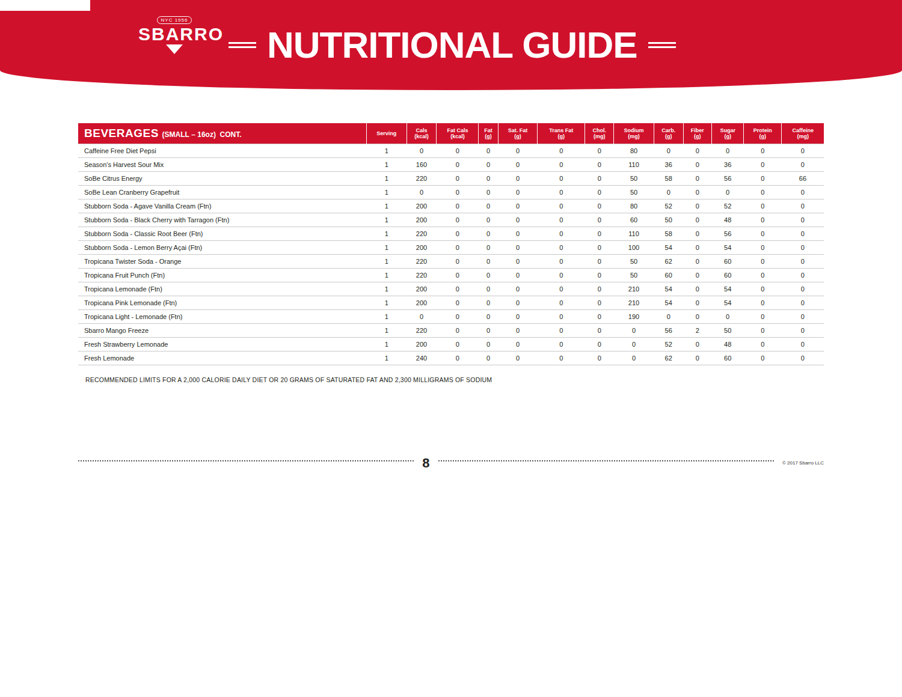NYC 1956
SBARRO
NUTRITIONAL GUIDE
| BEVERAGES (SMALL – 16oz) CONT. | Serving | Cals (kcal) | Fat Cals (kcal) | Fat (g) | Sat. Fat (g) | Trans Fat (g) | Chol. (mg) | Sodium (mg) | Carb. (g) | Fiber (g) | Sugar (g) | Protein (g) | Caffeine (mg) |
| --- | --- | --- | --- | --- | --- | --- | --- | --- | --- | --- | --- | --- | --- |
| Caffeine Free Diet Pepsi | 1 | 0 | 0 | 0 | 0 | 0 | 0 | 80 | 0 | 0 | 0 | 0 | 0 |
| Season's Harvest Sour Mix | 1 | 160 | 0 | 0 | 0 | 0 | 0 | 110 | 36 | 0 | 36 | 0 | 0 |
| SoBe Citrus Energy | 1 | 220 | 0 | 0 | 0 | 0 | 0 | 50 | 58 | 0 | 56 | 0 | 66 |
| SoBe Lean Cranberry Grapefruit | 1 | 0 | 0 | 0 | 0 | 0 | 0 | 50 | 0 | 0 | 0 | 0 | 0 |
| Stubborn Soda - Agave Vanilla Cream (Ftn) | 1 | 200 | 0 | 0 | 0 | 0 | 0 | 80 | 52 | 0 | 52 | 0 | 0 |
| Stubborn Soda - Black Cherry with Tarragon (Ftn) | 1 | 200 | 0 | 0 | 0 | 0 | 0 | 60 | 50 | 0 | 48 | 0 | 0 |
| Stubborn Soda - Classic Root Beer (Ftn) | 1 | 220 | 0 | 0 | 0 | 0 | 0 | 110 | 58 | 0 | 56 | 0 | 0 |
| Stubborn Soda - Lemon Berry Açai (Ftn) | 1 | 200 | 0 | 0 | 0 | 0 | 0 | 100 | 54 | 0 | 54 | 0 | 0 |
| Tropicana Twister Soda - Orange | 1 | 220 | 0 | 0 | 0 | 0 | 0 | 50 | 62 | 0 | 60 | 0 | 0 |
| Tropicana Fruit Punch (Ftn) | 1 | 220 | 0 | 0 | 0 | 0 | 0 | 50 | 60 | 0 | 60 | 0 | 0 |
| Tropicana Lemonade (Ftn) | 1 | 200 | 0 | 0 | 0 | 0 | 0 | 210 | 54 | 0 | 54 | 0 | 0 |
| Tropicana Pink Lemonade (Ftn) | 1 | 200 | 0 | 0 | 0 | 0 | 0 | 210 | 54 | 0 | 54 | 0 | 0 |
| Tropicana Light - Lemonade (Ftn) | 1 | 0 | 0 | 0 | 0 | 0 | 0 | 190 | 0 | 0 | 0 | 0 | 0 |
| Sbarro Mango Freeze | 1 | 220 | 0 | 0 | 0 | 0 | 0 | 0 | 56 | 2 | 50 | 0 | 0 |
| Fresh Strawberry Lemonade | 1 | 200 | 0 | 0 | 0 | 0 | 0 | 0 | 52 | 0 | 48 | 0 | 0 |
| Fresh Lemonade | 1 | 240 | 0 | 0 | 0 | 0 | 0 | 0 | 62 | 0 | 60 | 0 | 0 |
RECOMMENDED LIMITS FOR A 2,000 CALORIE DAILY DIET OR 20 GRAMS OF SATURATED FAT AND 2,300 MILLIGRAMS OF SODIUM
8
© 2017 Sbarro LLC